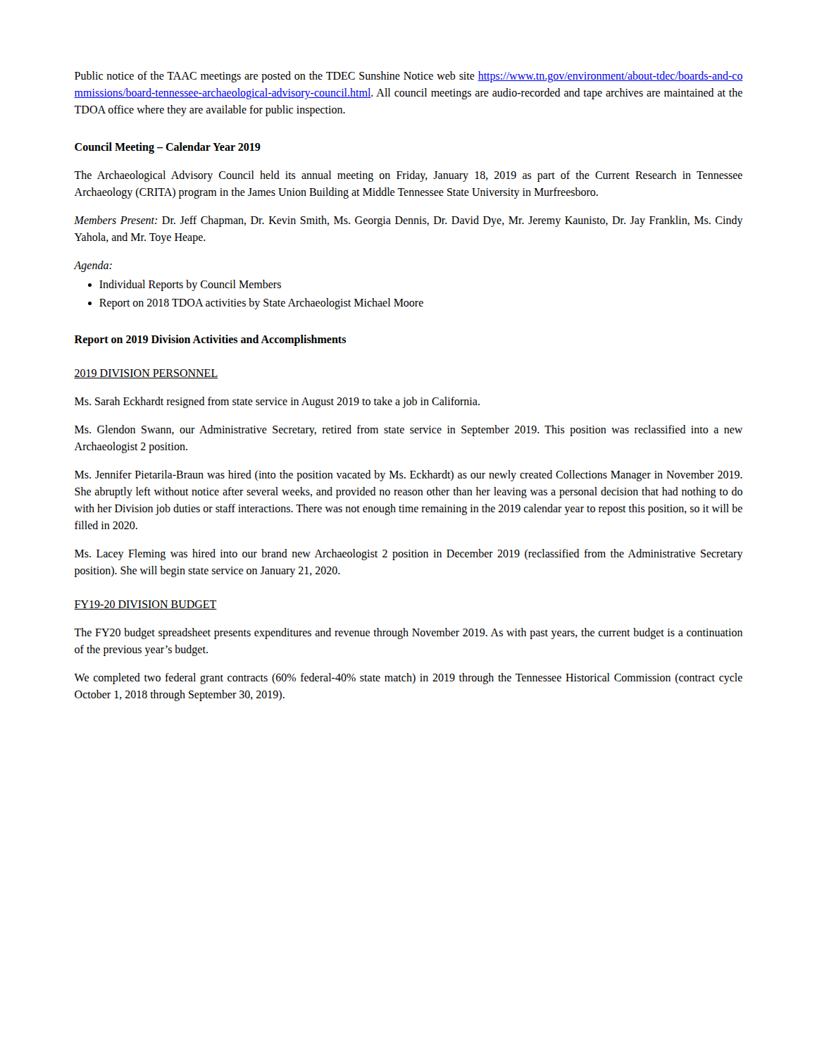Public notice of the TAAC meetings are posted on the TDEC Sunshine Notice web site https://www.tn.gov/environment/about-tdec/boards-and-commissions/board-tennessee-archaeological-advisory-council.html. All council meetings are audio-recorded and tape archives are maintained at the TDOA office where they are available for public inspection.
Council Meeting – Calendar Year 2019
The Archaeological Advisory Council held its annual meeting on Friday, January 18, 2019 as part of the Current Research in Tennessee Archaeology (CRITA) program in the James Union Building at Middle Tennessee State University in Murfreesboro.
Members Present: Dr. Jeff Chapman, Dr. Kevin Smith, Ms. Georgia Dennis, Dr. David Dye, Mr. Jeremy Kaunisto, Dr. Jay Franklin, Ms. Cindy Yahola, and Mr. Toye Heape.
Agenda:
Individual Reports by Council Members
Report on 2018 TDOA activities by State Archaeologist Michael Moore
Report on 2019 Division Activities and Accomplishments
2019 DIVISION PERSONNEL
Ms. Sarah Eckhardt resigned from state service in August 2019 to take a job in California.
Ms. Glendon Swann, our Administrative Secretary, retired from state service in September 2019. This position was reclassified into a new Archaeologist 2 position.
Ms. Jennifer Pietarila-Braun was hired (into the position vacated by Ms. Eckhardt) as our newly created Collections Manager in November 2019. She abruptly left without notice after several weeks, and provided no reason other than her leaving was a personal decision that had nothing to do with her Division job duties or staff interactions. There was not enough time remaining in the 2019 calendar year to repost this position, so it will be filled in 2020.
Ms. Lacey Fleming was hired into our brand new Archaeologist 2 position in December 2019 (reclassified from the Administrative Secretary position). She will begin state service on January 21, 2020.
FY19-20 DIVISION BUDGET
The FY20 budget spreadsheet presents expenditures and revenue through November 2019. As with past years, the current budget is a continuation of the previous year’s budget.
We completed two federal grant contracts (60% federal-40% state match) in 2019 through the Tennessee Historical Commission (contract cycle October 1, 2018 through September 30, 2019).